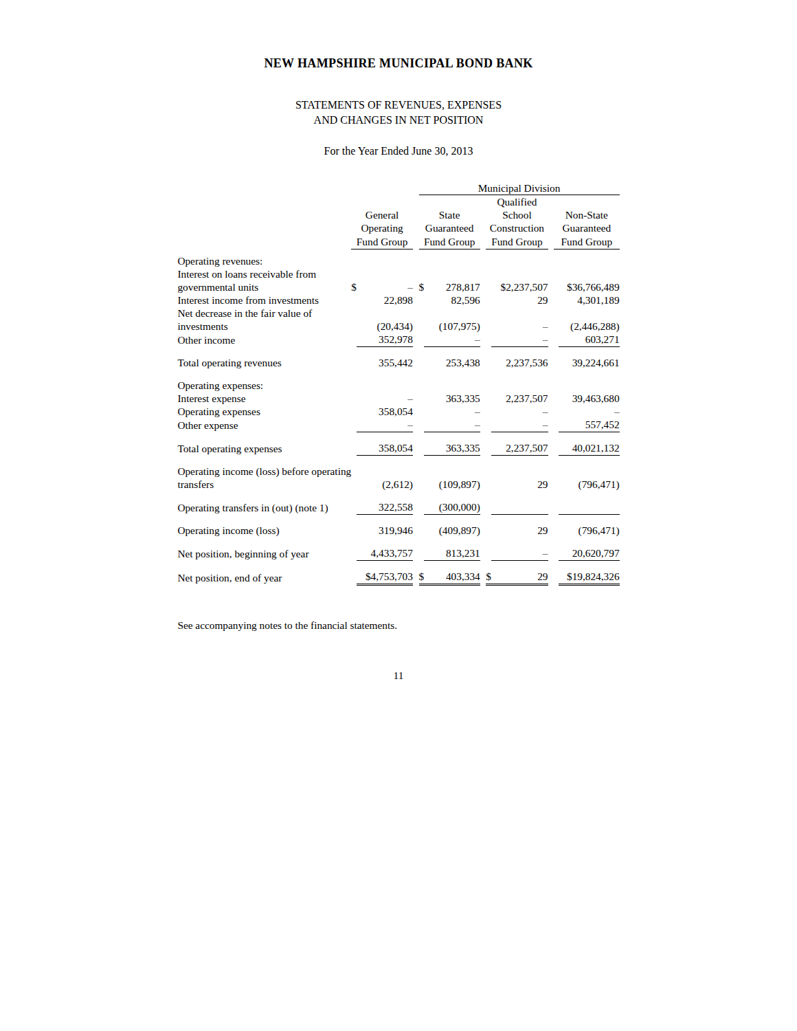NEW HAMPSHIRE MUNICIPAL BOND BANK
STATEMENTS OF REVENUES, EXPENSES
AND CHANGES IN NET POSITION
For the Year Ended June 30, 2013
| | | | Municipal Division |
| | | | | | Qualified | | |
| | General | | State | | School | | Non-State |
| | Operating | | Guaranteed | | Construction | | Guaranteed |
| | Fund Group | | Fund Group | | Fund Group | | Fund Group |
| Operating revenues: | |
| Interest on loans receivable from | |
| governmental units | $ | – | | $ | 278,817 | | | $2,237,507 | | | $36,766,489 |
| Interest income from investments | | 22,898 | | | 82,596 | | | 29 | | | 4,301,189 |
| Net decrease in the fair value of | |
| investments | | (20,434) | | | (107,975) | | | – | | | (2,446,288) |
| Other income | | 352,978 | | | – | | | – | | | 603,271 |
| Total operating revenues | | 355,442 | | | 253,438 | | | 2,237,536 | | | 39,224,661 |
| Operating expenses: | |
| Interest expense | | – | | | 363,335 | | | 2,237,507 | | | 39,463,680 |
| Operating expenses | | 358,054 | | | – | | | – | | | – |
| Other expense | | – | | | – | | | – | | | 557,452 |
| Total operating expenses | | 358,054 | | | 363,335 | | | 2,237,507 | | | 40,021,132 |
| Operating income (loss) before operating | |
| transfers | | (2,612) | | | (109,897) | | | 29 | | | (796,471) |
| Operating transfers in (out) (note 1) | | 322,558 | | | (300,000) | | | | | | |
| Operating income (loss) | | 319,946 | | | (409,897) | | | 29 | | | (796,471) |
| Net position, beginning of year | | 4,433,757 | | | 813,231 | | | – | | | 20,620,797 |
| Net position, end of year | | $4,753,703 | | $ | 403,334 | | $ | 29 | | | $19,824,326 |
See accompanying notes to the financial statements.
11